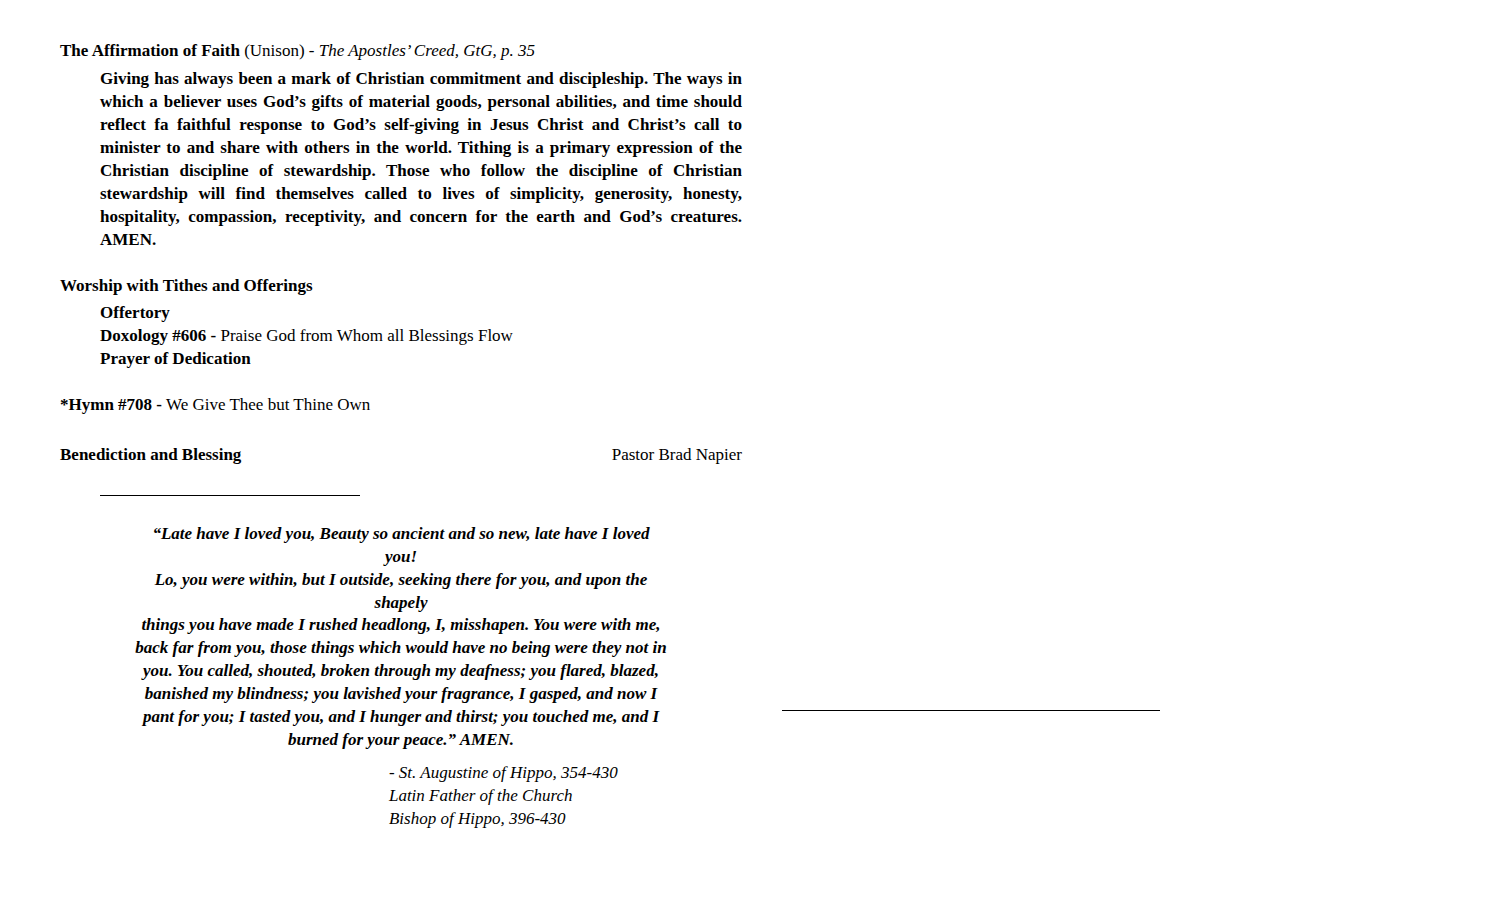The Affirmation of Faith
(Unison) - The Apostles’ Creed, GtG, p. 35
Giving has always been a mark of Christian commitment and discipleship. The ways in which a believer uses God’s gifts of material goods, personal abilities, and time should reflect fa faithful response to God’s self-giving in Jesus Christ and Christ’s call to minister to and share with others in the world. Tithing is a primary expression of the Christian discipline of stewardship. Those who follow the discipline of Christian stewardship will find themselves called to lives of simplicity, generosity, honesty, hospitality, compassion, receptivity, and concern for the earth and God’s creatures. AMEN.
Worship with Tithes and Offerings
Offertory
Doxology #606 - Praise God from Whom all Blessings Flow
Prayer of Dedication
*Hymn #708 -
We Give Thee but Thine Own
Benediction and Blessing
Pastor Brad Napier
“Late have I loved you, Beauty so ancient and so new, late have I loved you!
Lo, you were within, but I outside, seeking there for you, and upon the shapely
things you have made I rushed headlong, I, misshapen. You were with me,
back far from you, those things which would have no being were they not in
you. You called, shouted, broken through my deafness; you flared, blazed,
banished my blindness; you lavished your fragrance, I gasped, and now I
pant for you; I tasted you, and I hunger and thirst; you touched me, and I
burned for your peace.” AMEN.
- St. Augustine of Hippo, 354-430
Latin Father of the Church
Bishop of Hippo, 396-430